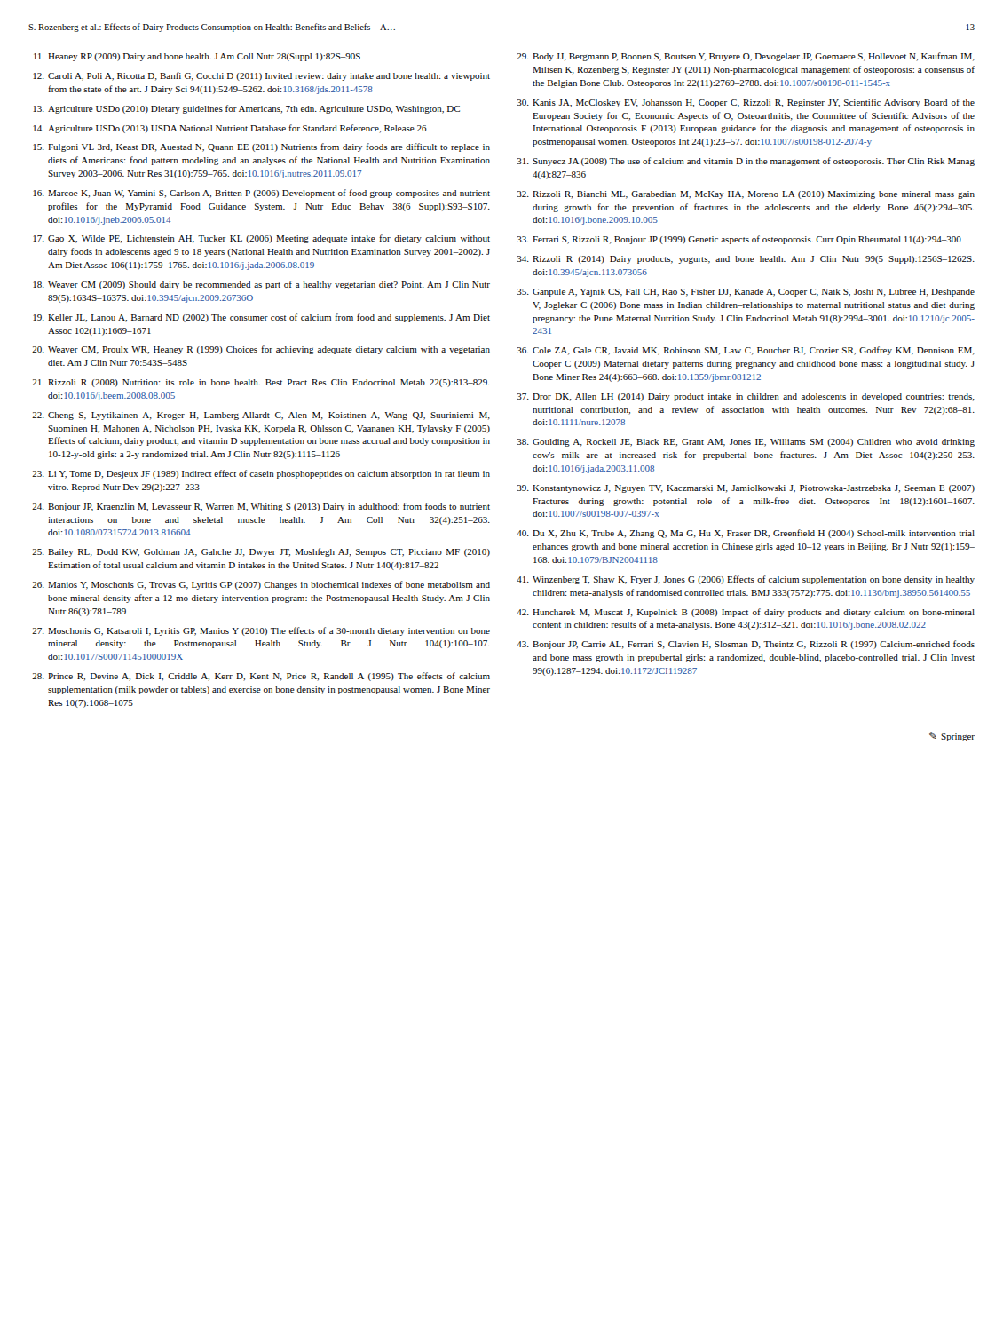S. Rozenberg et al.: Effects of Dairy Products Consumption on Health: Benefits and Beliefs—A…
13
11. Heaney RP (2009) Dairy and bone health. J Am Coll Nutr 28(Suppl 1):82S–90S
12. Caroli A, Poli A, Ricotta D, Banfi G, Cocchi D (2011) Invited review: dairy intake and bone health: a viewpoint from the state of the art. J Dairy Sci 94(11):5249–5262. doi:10.3168/jds.2011-4578
13. Agriculture USDo (2010) Dietary guidelines for Americans, 7th edn. Agriculture USDo, Washington, DC
14. Agriculture USDo (2013) USDA National Nutrient Database for Standard Reference, Release 26
15. Fulgoni VL 3rd, Keast DR, Auestad N, Quann EE (2011) Nutrients from dairy foods are difficult to replace in diets of Americans: food pattern modeling and an analyses of the National Health and Nutrition Examination Survey 2003–2006. Nutr Res 31(10):759–765. doi:10.1016/j.nutres.2011.09.017
16. Marcoe K, Juan W, Yamini S, Carlson A, Britten P (2006) Development of food group composites and nutrient profiles for the MyPyramid Food Guidance System. J Nutr Educ Behav 38(6 Suppl):S93–S107. doi:10.1016/j.jneb.2006.05.014
17. Gao X, Wilde PE, Lichtenstein AH, Tucker KL (2006) Meeting adequate intake for dietary calcium without dairy foods in adolescents aged 9 to 18 years (National Health and Nutrition Examination Survey 2001–2002). J Am Diet Assoc 106(11):1759–1765. doi:10.1016/j.jada.2006.08.019
18. Weaver CM (2009) Should dairy be recommended as part of a healthy vegetarian diet? Point. Am J Clin Nutr 89(5):1634S–1637S. doi:10.3945/ajcn.2009.26736O
19. Keller JL, Lanou A, Barnard ND (2002) The consumer cost of calcium from food and supplements. J Am Diet Assoc 102(11):1669–1671
20. Weaver CM, Proulx WR, Heaney R (1999) Choices for achieving adequate dietary calcium with a vegetarian diet. Am J Clin Nutr 70:543S–548S
21. Rizzoli R (2008) Nutrition: its role in bone health. Best Pract Res Clin Endocrinol Metab 22(5):813–829. doi:10.1016/j.beem.2008.08.005
22. Cheng S, Lyytikainen A, Kroger H, Lamberg-Allardt C, Alen M, Koistinen A, Wang QJ, Suuriniemi M, Suominen H, Mahonen A, Nicholson PH, Ivaska KK, Korpela R, Ohlsson C, Vaananen KH, Tylavsky F (2005) Effects of calcium, dairy product, and vitamin D supplementation on bone mass accrual and body composition in 10-12-y-old girls: a 2-y randomized trial. Am J Clin Nutr 82(5):1115–1126
23. Li Y, Tome D, Desjeux JF (1989) Indirect effect of casein phosphopeptides on calcium absorption in rat ileum in vitro. Reprod Nutr Dev 29(2):227–233
24. Bonjour JP, Kraenzlin M, Levasseur R, Warren M, Whiting S (2013) Dairy in adulthood: from foods to nutrient interactions on bone and skeletal muscle health. J Am Coll Nutr 32(4):251–263. doi:10.1080/07315724.2013.816604
25. Bailey RL, Dodd KW, Goldman JA, Gahche JJ, Dwyer JT, Moshfegh AJ, Sempos CT, Picciano MF (2010) Estimation of total usual calcium and vitamin D intakes in the United States. J Nutr 140(4):817–822
26. Manios Y, Moschonis G, Trovas G, Lyritis GP (2007) Changes in biochemical indexes of bone metabolism and bone mineral density after a 12-mo dietary intervention program: the Postmenopausal Health Study. Am J Clin Nutr 86(3):781–789
27. Moschonis G, Katsaroli I, Lyritis GP, Manios Y (2010) The effects of a 30-month dietary intervention on bone mineral density: the Postmenopausal Health Study. Br J Nutr 104(1):100–107. doi:10.1017/S000711451000019X
28. Prince R, Devine A, Dick I, Criddle A, Kerr D, Kent N, Price R, Randell A (1995) The effects of calcium supplementation (milk powder or tablets) and exercise on bone density in postmenopausal women. J Bone Miner Res 10(7):1068–1075
29. Body JJ, Bergmann P, Boonen S, Boutsen Y, Bruyere O, Devogelaer JP, Goemaere S, Hollevoet N, Kaufman JM, Milisen K, Rozenberg S, Reginster JY (2011) Non-pharmacological management of osteoporosis: a consensus of the Belgian Bone Club. Osteoporos Int 22(11):2769–2788. doi:10.1007/s00198-011-1545-x
30. Kanis JA, McCloskey EV, Johansson H, Cooper C, Rizzoli R, Reginster JY, Scientific Advisory Board of the European Society for C, Economic Aspects of O, Osteoarthritis, the Committee of Scientific Advisors of the International Osteoporosis F (2013) European guidance for the diagnosis and management of osteoporosis in postmenopausal women. Osteoporos Int 24(1):23–57. doi:10.1007/s00198-012-2074-y
31. Sunyecz JA (2008) The use of calcium and vitamin D in the management of osteoporosis. Ther Clin Risk Manag 4(4):827–836
32. Rizzoli R, Bianchi ML, Garabedian M, McKay HA, Moreno LA (2010) Maximizing bone mineral mass gain during growth for the prevention of fractures in the adolescents and the elderly. Bone 46(2):294–305. doi:10.1016/j.bone.2009.10.005
33. Ferrari S, Rizzoli R, Bonjour JP (1999) Genetic aspects of osteoporosis. Curr Opin Rheumatol 11(4):294–300
34. Rizzoli R (2014) Dairy products, yogurts, and bone health. Am J Clin Nutr 99(5 Suppl):1256S–1262S. doi:10.3945/ajcn.113.073056
35. Ganpule A, Yajnik CS, Fall CH, Rao S, Fisher DJ, Kanade A, Cooper C, Naik S, Joshi N, Lubree H, Deshpande V, Joglekar C (2006) Bone mass in Indian children–relationships to maternal nutritional status and diet during pregnancy: the Pune Maternal Nutrition Study. J Clin Endocrinol Metab 91(8):2994–3001. doi:10.1210/jc.2005-2431
36. Cole ZA, Gale CR, Javaid MK, Robinson SM, Law C, Boucher BJ, Crozier SR, Godfrey KM, Dennison EM, Cooper C (2009) Maternal dietary patterns during pregnancy and childhood bone mass: a longitudinal study. J Bone Miner Res 24(4):663–668. doi:10.1359/jbmr.081212
37. Dror DK, Allen LH (2014) Dairy product intake in children and adolescents in developed countries: trends, nutritional contribution, and a review of association with health outcomes. Nutr Rev 72(2):68–81. doi:10.1111/nure.12078
38. Goulding A, Rockell JE, Black RE, Grant AM, Jones IE, Williams SM (2004) Children who avoid drinking cow's milk are at increased risk for prepubertal bone fractures. J Am Diet Assoc 104(2):250–253. doi:10.1016/j.jada.2003.11.008
39. Konstantynowicz J, Nguyen TV, Kaczmarski M, Jamiolkowski J, Piotrowska-Jastrzebska J, Seeman E (2007) Fractures during growth: potential role of a milk-free diet. Osteoporos Int 18(12):1601–1607. doi:10.1007/s00198-007-0397-x
40. Du X, Zhu K, Trube A, Zhang Q, Ma G, Hu X, Fraser DR, Greenfield H (2004) School-milk intervention trial enhances growth and bone mineral accretion in Chinese girls aged 10–12 years in Beijing. Br J Nutr 92(1):159–168. doi:10.1079/BJN20041118
41. Winzenberg T, Shaw K, Fryer J, Jones G (2006) Effects of calcium supplementation on bone density in healthy children: meta-analysis of randomised controlled trials. BMJ 333(7572):775. doi:10.1136/bmj.38950.561400.55
42. Huncharek M, Muscat J, Kupelnick B (2008) Impact of dairy products and dietary calcium on bone-mineral content in children: results of a meta-analysis. Bone 43(2):312–321. doi:10.1016/j.bone.2008.02.022
43. Bonjour JP, Carrie AL, Ferrari S, Clavien H, Slosman D, Theintz G, Rizzoli R (1997) Calcium-enriched foods and bone mass growth in prepubertal girls: a randomized, double-blind, placebo-controlled trial. J Clin Invest 99(6):1287–1294. doi:10.1172/JCI119287
✎Springer